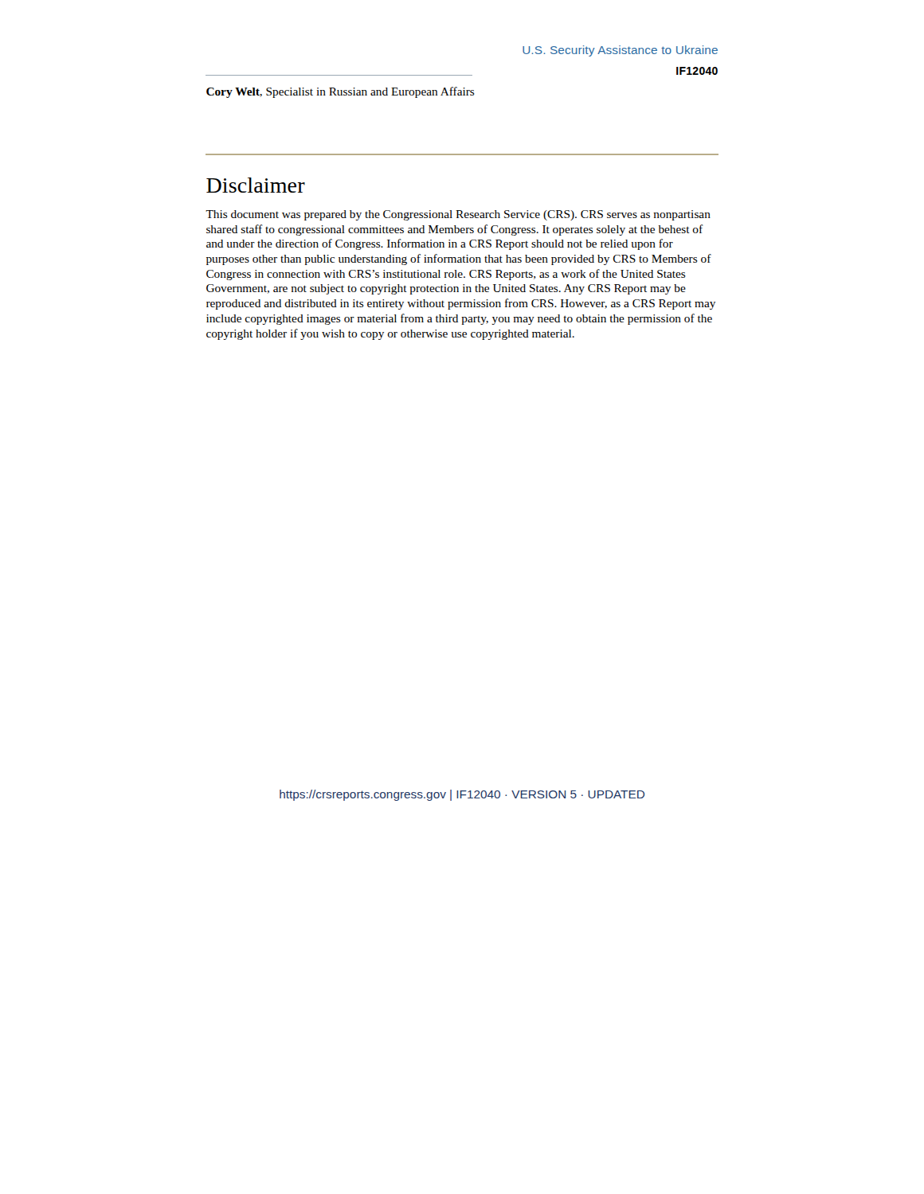U.S. Security Assistance to Ukraine
IF12040
Cory Welt, Specialist in Russian and European Affairs
Disclaimer
This document was prepared by the Congressional Research Service (CRS). CRS serves as nonpartisan shared staff to congressional committees and Members of Congress. It operates solely at the behest of and under the direction of Congress. Information in a CRS Report should not be relied upon for purposes other than public understanding of information that has been provided by CRS to Members of Congress in connection with CRS’s institutional role. CRS Reports, as a work of the United States Government, are not subject to copyright protection in the United States. Any CRS Report may be reproduced and distributed in its entirety without permission from CRS. However, as a CRS Report may include copyrighted images or material from a third party, you may need to obtain the permission of the copyright holder if you wish to copy or otherwise use copyrighted material.
https://crsreports.congress.gov | IF12040 · VERSION 5 · UPDATED